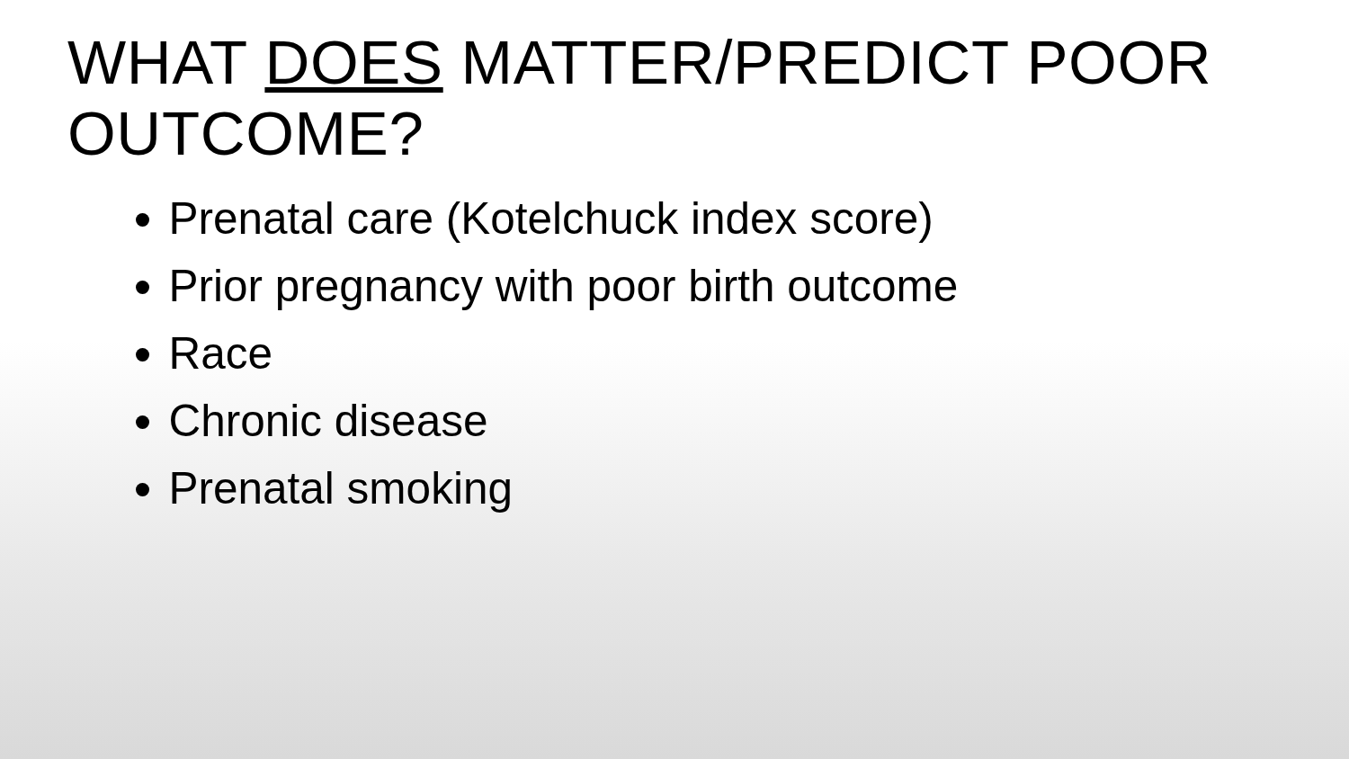WHAT DOES MATTER/PREDICT POOR OUTCOME?
Prenatal care (Kotelchuck index score)
Prior pregnancy with poor birth outcome
Race
Chronic disease
Prenatal smoking